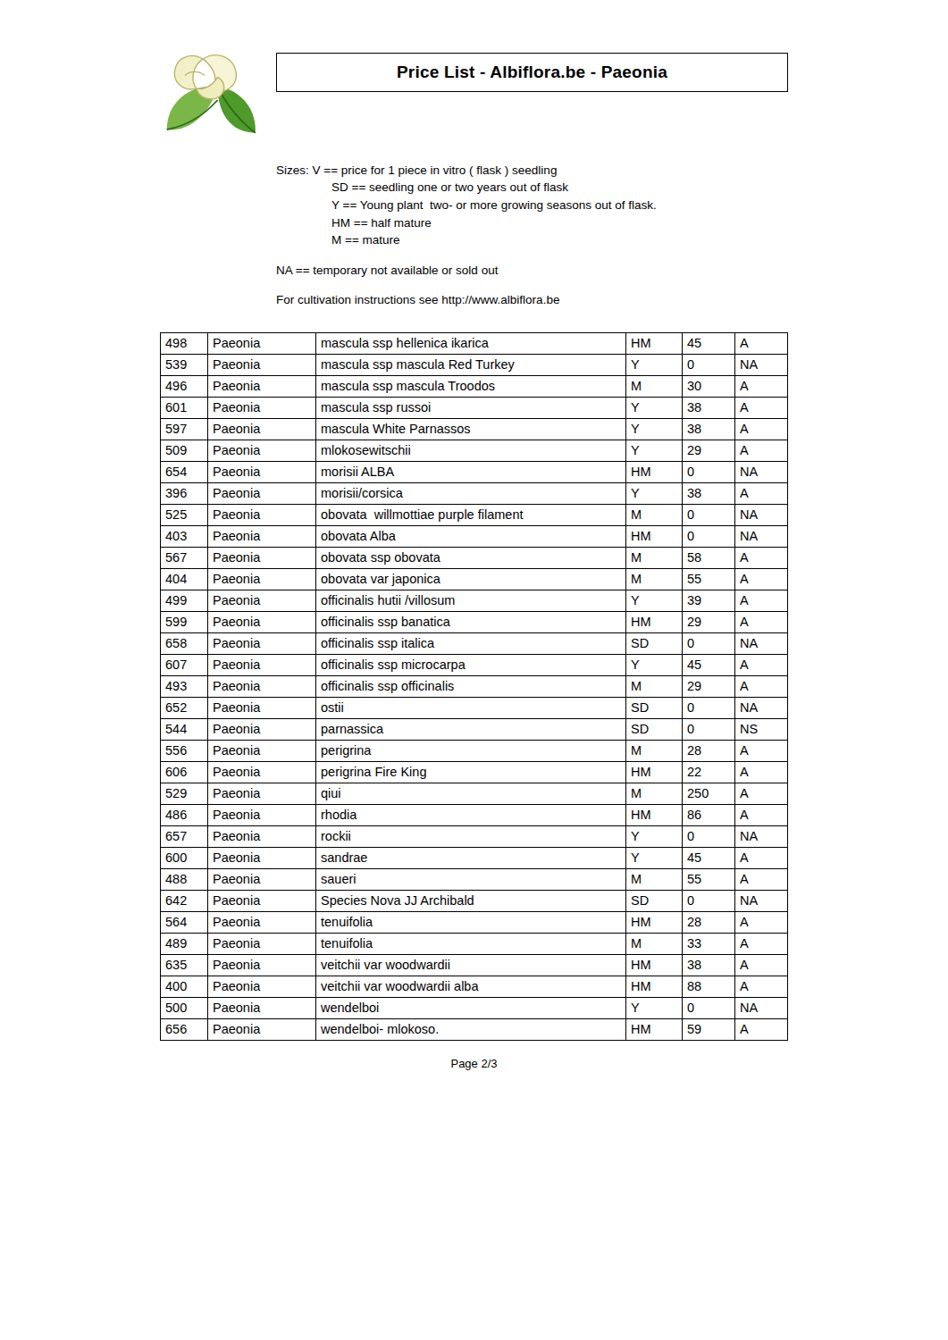Price List - Albiflora.be - Paeonia
Sizes: V == price for 1 piece in vitro ( flask ) seedling
SD == seedling one or two years out of flask
Y == Young plant two- or more growing seasons out of flask.
HM == half mature
M == mature
NA == temporary not available or sold out
For cultivation instructions see http://www.albiflora.be
| 498 | Paeonia | mascula ssp hellenica ikarica | HM | 45 | A |
| 539 | Paeonia | mascula ssp mascula Red Turkey | Y | 0 | NA |
| 496 | Paeonia | mascula ssp mascula Troodos | M | 30 | A |
| 601 | Paeonia | mascula ssp russoi | Y | 38 | A |
| 597 | Paeonia | mascula White Parnassos | Y | 38 | A |
| 509 | Paeonia | mlokosewitschii | Y | 29 | A |
| 654 | Paeonia | morisii ALBA | HM | 0 | NA |
| 396 | Paeonia | morisii/corsica | Y | 38 | A |
| 525 | Paeonia | obovata willmottiae purple filament | M | 0 | NA |
| 403 | Paeonia | obovata Alba | HM | 0 | NA |
| 567 | Paeonia | obovata ssp obovata | M | 58 | A |
| 404 | Paeonia | obovata var japonica | M | 55 | A |
| 499 | Paeonia | officinalis hutii /villosum | Y | 39 | A |
| 599 | Paeonia | officinalis ssp banatica | HM | 29 | A |
| 658 | Paeonia | officinalis ssp italica | SD | 0 | NA |
| 607 | Paeonia | officinalis ssp microcarpa | Y | 45 | A |
| 493 | Paeonia | officinalis ssp officinalis | M | 29 | A |
| 652 | Paeonia | ostii | SD | 0 | NA |
| 544 | Paeonia | parnassica | SD | 0 | NS |
| 556 | Paeonia | perigrina | M | 28 | A |
| 606 | Paeonia | perigrina Fire King | HM | 22 | A |
| 529 | Paeonia | qiui | M | 250 | A |
| 486 | Paeonia | rhodia | HM | 86 | A |
| 657 | Paeonia | rockii | Y | 0 | NA |
| 600 | Paeonia | sandrae | Y | 45 | A |
| 488 | Paeonia | saueri | M | 55 | A |
| 642 | Paeonia | Species Nova JJ Archibald | SD | 0 | NA |
| 564 | Paeonia | tenuifolia | HM | 28 | A |
| 489 | Paeonia | tenuifolia | M | 33 | A |
| 635 | Paeonia | veitchii var woodwardii | HM | 38 | A |
| 400 | Paeonia | veitchii var woodwardii alba | HM | 88 | A |
| 500 | Paeonia | wendelboi | Y | 0 | NA |
| 656 | Paeonia | wendelboi- mlokoso. | HM | 59 | A |
Page 2/3